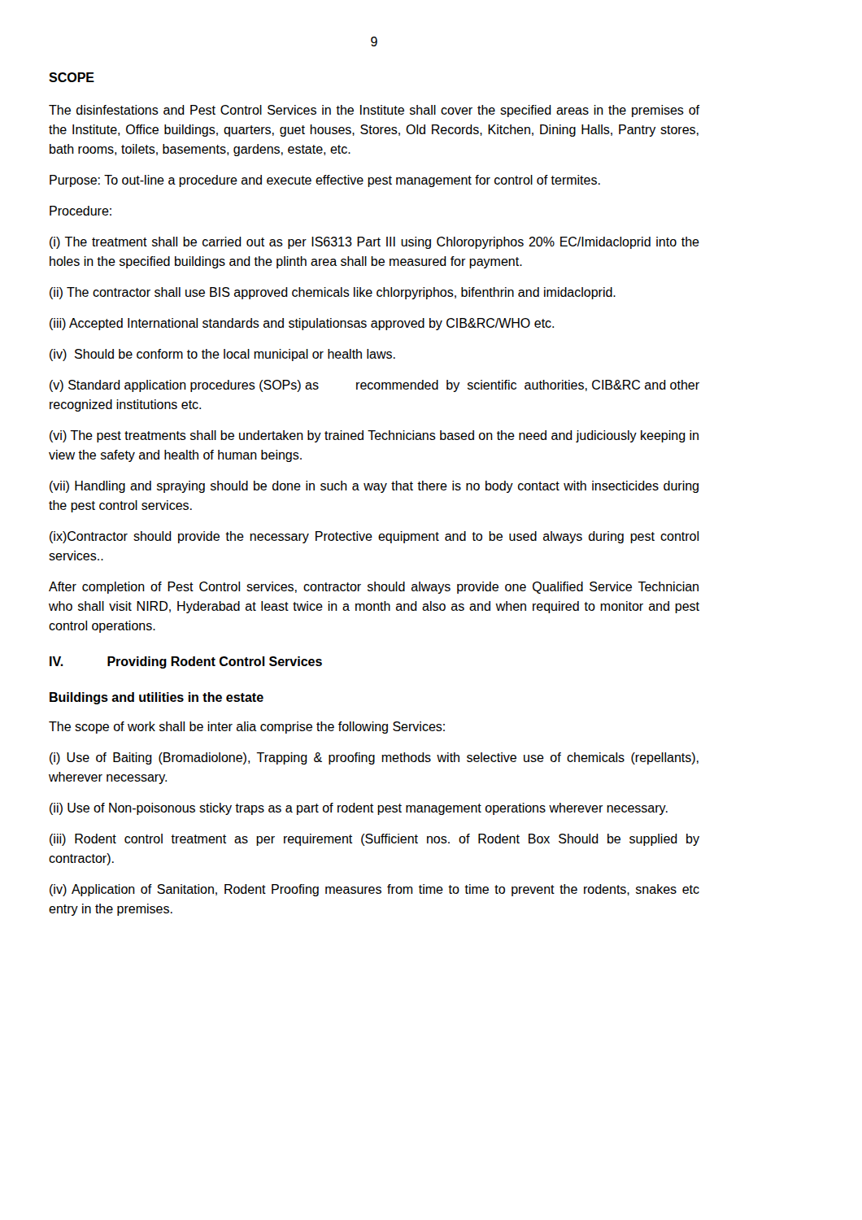9
SCOPE
The disinfestations and Pest Control Services in the Institute shall cover the specified areas in the premises of the Institute, Office buildings, quarters, guet houses, Stores, Old Records, Kitchen, Dining Halls, Pantry stores, bath rooms, toilets, basements, gardens, estate, etc.
Purpose: To out-line a procedure and execute effective pest management for control of termites.
Procedure:
(i) The treatment shall be carried out as per IS6313 Part III using Chloropyriphos 20% EC/Imidacloprid into the holes in the specified buildings and the plinth area shall be measured for payment.
(ii) The contractor shall use BIS approved chemicals like chlorpyriphos, bifenthrin and imidacloprid.
(iii) Accepted International standards and stipulationsas approved by CIB&RC/WHO etc.
(iv) Should be conform to the local municipal or health laws.
(v) Standard application procedures (SOPs) as recommended by scientific authorities, CIB&RC and other recognized institutions etc.
(vi) The pest treatments shall be undertaken by trained Technicians based on the need and judiciously keeping in view the safety and health of human beings.
(vii) Handling and spraying should be done in such a way that there is no body contact with insecticides during the pest control services.
(ix)Contractor should provide the necessary Protective equipment and to be used always during pest control services..
After completion of Pest Control services, contractor should always provide one Qualified Service Technician who shall visit NIRD, Hyderabad at least twice in a month and also as and when required to monitor and pest control operations.
IV. Providing Rodent Control Services
Buildings and utilities in the estate
The scope of work shall be inter alia comprise the following Services:
(i) Use of Baiting (Bromadiolone), Trapping & proofing methods with selective use of chemicals (repellants), wherever necessary.
(ii) Use of Non-poisonous sticky traps as a part of rodent pest management operations wherever necessary.
(iii) Rodent control treatment as per requirement (Sufficient nos. of Rodent Box Should be supplied by contractor).
(iv) Application of Sanitation, Rodent Proofing measures from time to time to prevent the rodents, snakes etc entry in the premises.